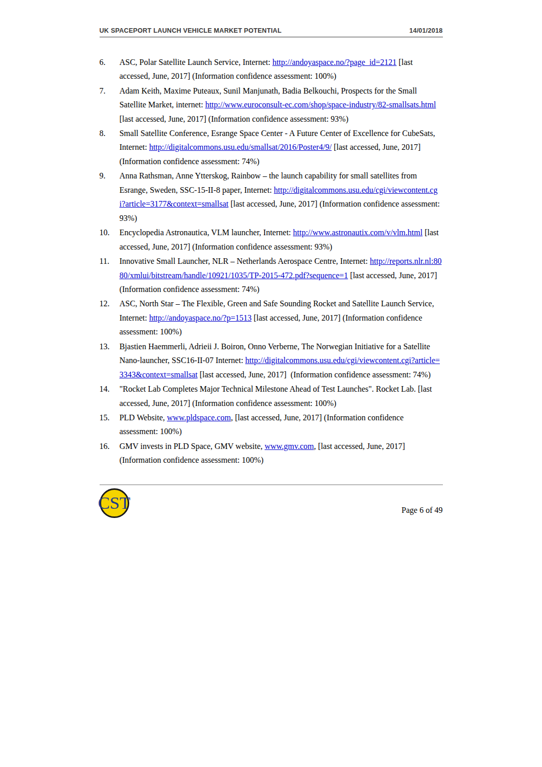UK Spaceport Launch Vehicle Market Potential
14/01/2018
6. ASC, Polar Satellite Launch Service, Internet: http://andoyaspace.no/?page_id=2121 [last accessed, June, 2017] (Information confidence assessment: 100%)
7. Adam Keith, Maxime Puteaux, Sunil Manjunath, Badia Belkouchi, Prospects for the Small Satellite Market, internet: http://www.euroconsult-ec.com/shop/space-industry/82-smallsats.html [last accessed, June, 2017] (Information confidence assessment: 93%)
8. Small Satellite Conference, Esrange Space Center - A Future Center of Excellence for CubeSats, Internet: http://digitalcommons.usu.edu/smallsat/2016/Poster4/9/ [last accessed, June, 2017] (Information confidence assessment: 74%)
9. Anna Rathsman, Anne Ytterskog, Rainbow – the launch capability for small satellites from Esrange, Sweden, SSC-15-II-8 paper, Internet: http://digitalcommons.usu.edu/cgi/viewcontent.cgi?article=3177&context=smallsat [last accessed, June, 2017] (Information confidence assessment: 93%)
10. Encyclopedia Astronautica, VLM launcher, Internet: http://www.astronautix.com/v/vlm.html [last accessed, June, 2017] (Information confidence assessment: 93%)
11. Innovative Small Launcher, NLR – Netherlands Aerospace Centre, Internet: http://reports.nlr.nl:8080/xmlui/bitstream/handle/10921/1035/TP-2015-472.pdf?sequence=1 [last accessed, June, 2017] (Information confidence assessment: 74%)
12. ASC, North Star – The Flexible, Green and Safe Sounding Rocket and Satellite Launch Service, Internet: http://andoyaspace.no/?p=1513 [last accessed, June, 2017] (Information confidence assessment: 100%)
13. Bjastien Haemmerli, Adrieii J. Boiron, Onno Verberne, The Norwegian Initiative for a Satellite Nano-launcher, SSC16-II-07 Internet: http://digitalcommons.usu.edu/cgi/viewcontent.cgi?article=3343&context=smallsat [last accessed, June, 2017] (Information confidence assessment: 74%)
14."Rocket Lab Completes Major Technical Milestone Ahead of Test Launches". Rocket Lab. [last accessed, June, 2017] (Information confidence assessment: 100%)
15. PLD Website, www.pldspace.com, [last accessed, June, 2017] (Information confidence assessment: 100%)
16. GMV invests in PLD Space, GMV website, www.gmv.com, [last accessed, June, 2017] (Information confidence assessment: 100%)
CST
Page 6 of 49